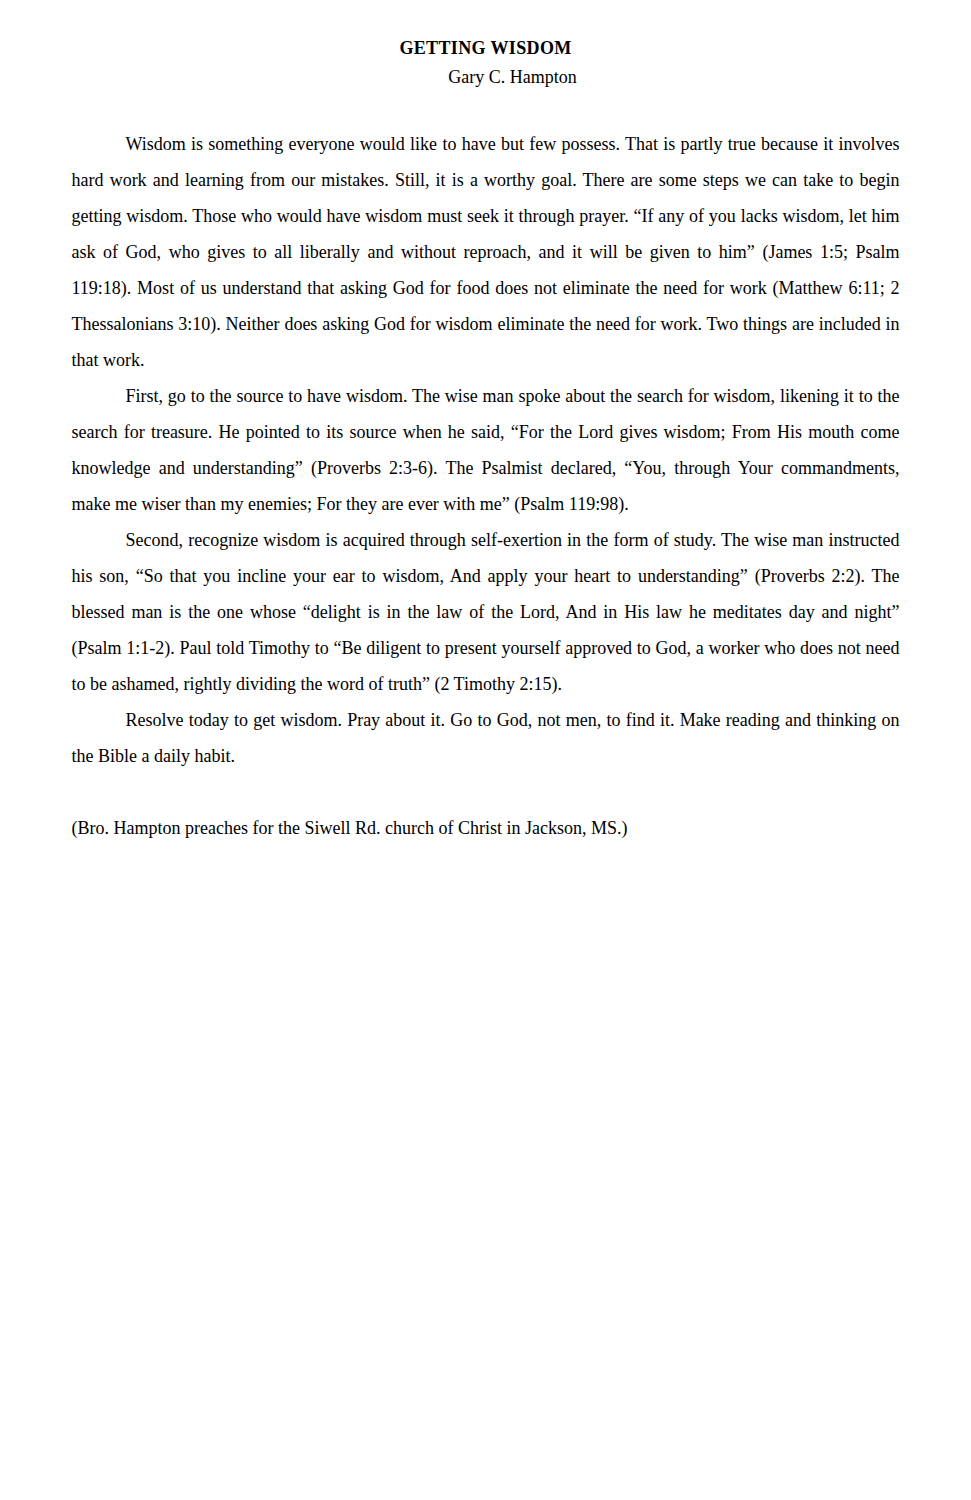Getting Wisdom
Gary C. Hampton
Wisdom is something everyone would like to have but few possess. That is partly true because it involves hard work and learning from our mistakes. Still, it is a worthy goal. There are some steps we can take to begin getting wisdom. Those who would have wisdom must seek it through prayer. “If any of you lacks wisdom, let him ask of God, who gives to all liberally and without reproach, and it will be given to him” (James 1:5; Psalm 119:18). Most of us understand that asking God for food does not eliminate the need for work (Matthew 6:11; 2 Thessalonians 3:10). Neither does asking God for wisdom eliminate the need for work. Two things are included in that work.
First, go to the source to have wisdom. The wise man spoke about the search for wisdom, likening it to the search for treasure. He pointed to its source when he said, “For the Lord gives wisdom; From His mouth come knowledge and understanding” (Proverbs 2:3-6). The Psalmist declared, “You, through Your commandments, make me wiser than my enemies; For they are ever with me” (Psalm 119:98).
Second, recognize wisdom is acquired through self-exertion in the form of study. The wise man instructed his son, “So that you incline your ear to wisdom, And apply your heart to understanding” (Proverbs 2:2). The blessed man is the one whose “delight is in the law of the Lord, And in His law he meditates day and night” (Psalm 1:1-2). Paul told Timothy to “Be diligent to present yourself approved to God, a worker who does not need to be ashamed, rightly dividing the word of truth” (2 Timothy 2:15).
Resolve today to get wisdom. Pray about it. Go to God, not men, to find it. Make reading and thinking on the Bible a daily habit.
(Bro. Hampton preaches for the Siwell Rd. church of Christ in Jackson, MS.)